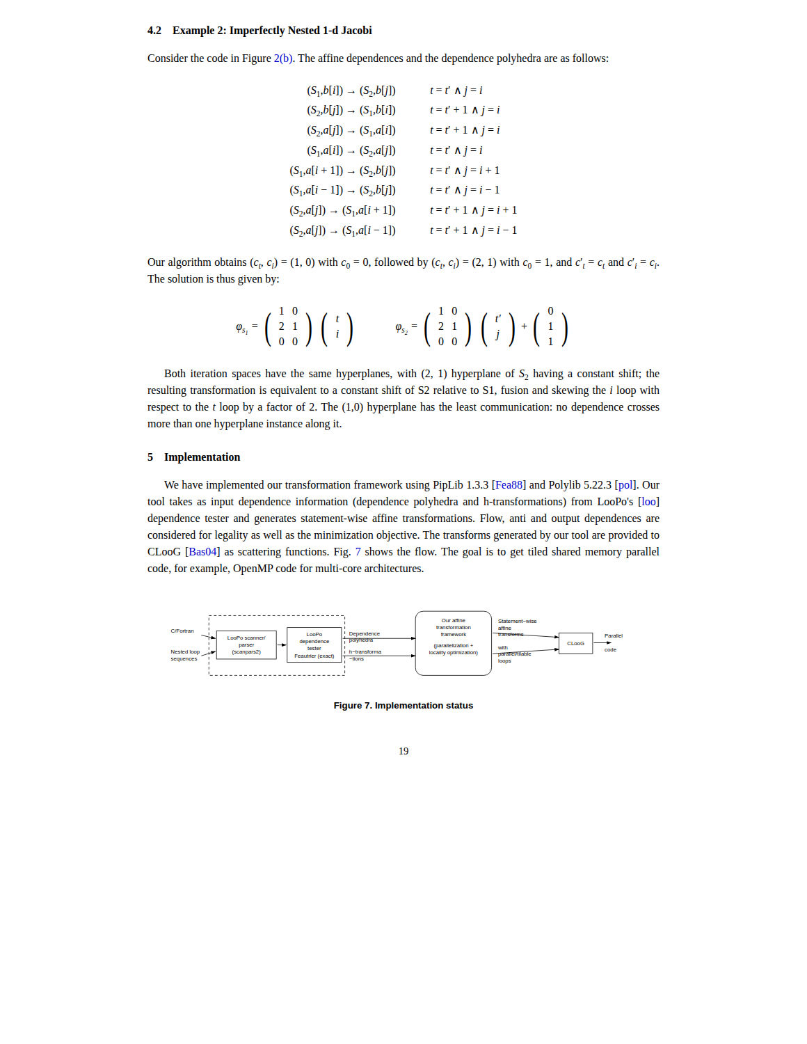4.2 Example 2: Imperfectly Nested 1-d Jacobi
Consider the code in Figure 2(b). The affine dependences and the dependence polyhedra are as follows:
| ( S 1 , b [ i ]) → ( S 2 , b [ j ]) | t = t ′ ∧ j = i |
| ( S 2 , b [ j ]) → ( S 1 , b [ i ]) | t = t ′ + 1 ∧ j = i |
| ( S 2 , a [ j ]) → ( S 1 , a [ i ]) | t = t ′ + 1 ∧ j = i |
| ( S 1 , a [ i ]) → ( S 2 , a [ j ]) | t = t ′ ∧ j = i |
| ( S 1 , a [ i + 1]) → ( S 2 , b [ j ]) | t = t ′ ∧ j = i + 1 |
| ( S 1 , a [ i − 1]) → ( S 2 , b [ j ]) | t = t ′ ∧ j = i − 1 |
| ( S 2 , a [ j ]) → ( S 1 , a [ i + 1]) | t = t ′ + 1 ∧ j = i + 1 |
| ( S 2 , a [ j ]) → ( S 1 , a [ i − 1]) | t = t ′ + 1 ∧ j = i − 1 |
Our algorithm obtains (ct, ci) = (1, 0) with c0 = 0, followed by (ct, ci) = (2, 1) with c0 = 1, and c′t = ct and c′i = ci. The solution is thus given by:
φs1 = (
| 1 | 0 |
| 2 | 1 |
| 0 | 0 |
) (
| t |
| i |
)
φs2 = (
| 1 | 0 |
| 2 | 1 |
| 0 | 0 |
) (
| t′ |
| j |
) + (
| 0 |
| 1 |
| 1 |
)
Both iteration spaces have the same hyperplanes, with (2, 1) hyperplane of S2 having a constant shift; the resulting transformation is equivalent to a constant shift of S2 relative to S1, fusion and skewing the i loop with respect to the t loop by a factor of 2. The (1,0) hyperplane has the least communication: no dependence crosses more than one hyperplane instance along it.
5 Implementation
We have implemented our transformation framework using PipLib 1.3.3 [Fea88] and Polylib 5.22.3 [pol]. Our tool takes as input dependence information (dependence polyhedra and h-transformations) from LooPo's [loo] dependence tester and generates statement-wise affine transformations. Flow, anti and output dependences are considered for legality as well as the minimization objective. The transforms generated by our tool are provided to CLooG [Bas04] as scattering functions. Fig. 7 shows the flow. The goal is to get tiled shared memory parallel code, for example, OpenMP code for multi-core architectures.
C/Fortran Nested loop sequences LooPo scanner/ parser (scanpars2) LooPo dependence tester Feautrier (exact) Dependence polyhedra h−transforma −tions Our affine transformation framework (parallelization + locality optimization) Statement−wise affine transforms with parallel/tilable loops CLooG Parallel code
Figure 7. Implementation status
19